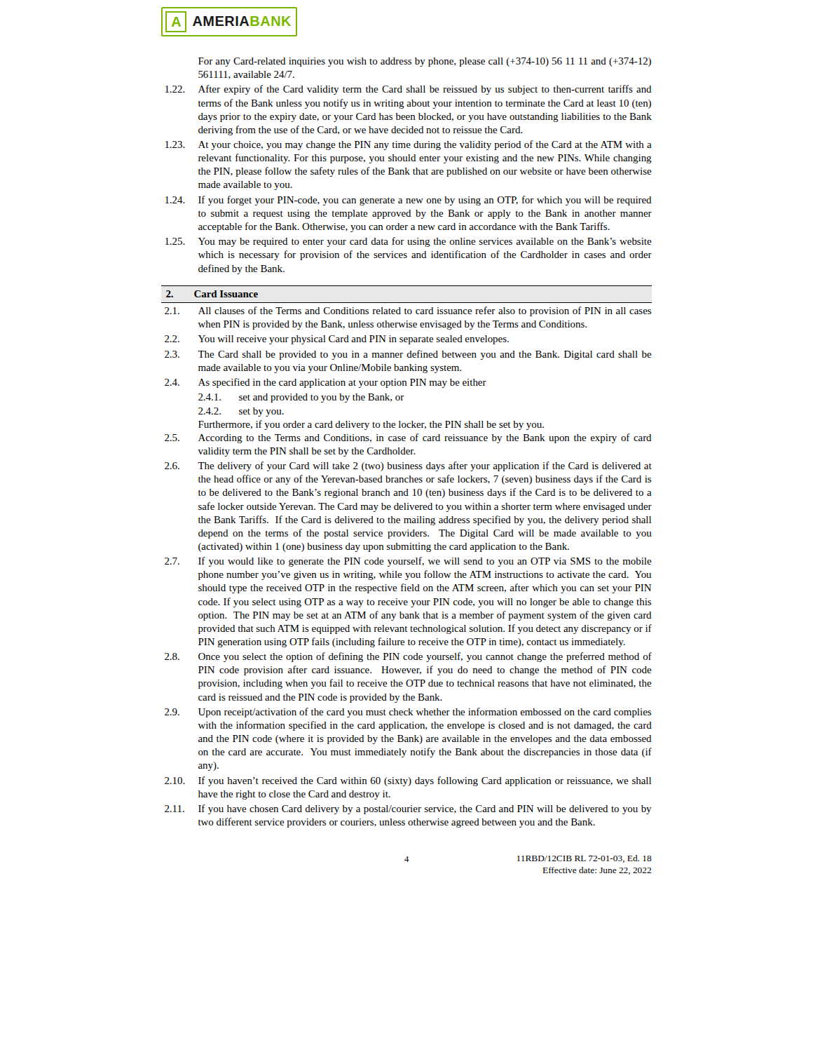A AMERIABANK
For any Card-related inquiries you wish to address by phone, please call (+374-10) 56 11 11 and (+374-12) 561111, available 24/7.
1.22. After expiry of the Card validity term the Card shall be reissued by us subject to then-current tariffs and terms of the Bank unless you notify us in writing about your intention to terminate the Card at least 10 (ten) days prior to the expiry date, or your Card has been blocked, or you have outstanding liabilities to the Bank deriving from the use of the Card, or we have decided not to reissue the Card.
1.23. At your choice, you may change the PIN any time during the validity period of the Card at the ATM with a relevant functionality. For this purpose, you should enter your existing and the new PINs. While changing the PIN, please follow the safety rules of the Bank that are published on our website or have been otherwise made available to you.
1.24. If you forget your PIN-code, you can generate a new one by using an OTP, for which you will be required to submit a request using the template approved by the Bank or apply to the Bank in another manner acceptable for the Bank. Otherwise, you can order a new card in accordance with the Bank Tariffs.
1.25. You may be required to enter your card data for using the online services available on the Bank’s website which is necessary for provision of the services and identification of the Cardholder in cases and order defined by the Bank.
2. Card Issuance
2.1. All clauses of the Terms and Conditions related to card issuance refer also to provision of PIN in all cases when PIN is provided by the Bank, unless otherwise envisaged by the Terms and Conditions.
2.2. You will receive your physical Card and PIN in separate sealed envelopes.
2.3. The Card shall be provided to you in a manner defined between you and the Bank. Digital card shall be made available to you via your Online/Mobile banking system.
2.4. As specified in the card application at your option PIN may be either
2.4.1. set and provided to you by the Bank, or
2.4.2. set by you.
Furthermore, if you order a card delivery to the locker, the PIN shall be set by you.
2.5. According to the Terms and Conditions, in case of card reissuance by the Bank upon the expiry of card validity term the PIN shall be set by the Cardholder.
2.6. The delivery of your Card will take 2 (two) business days after your application if the Card is delivered at the head office or any of the Yerevan-based branches or safe lockers, 7 (seven) business days if the Card is to be delivered to the Bank’s regional branch and 10 (ten) business days if the Card is to be delivered to a safe locker outside Yerevan. The Card may be delivered to you within a shorter term where envisaged under the Bank Tariffs. If the Card is delivered to the mailing address specified by you, the delivery period shall depend on the terms of the postal service providers. The Digital Card will be made available to you (activated) within 1 (one) business day upon submitting the card application to the Bank.
2.7. If you would like to generate the PIN code yourself, we will send to you an OTP via SMS to the mobile phone number you’ve given us in writing, while you follow the ATM instructions to activate the card. You should type the received OTP in the respective field on the ATM screen, after which you can set your PIN code. If you select using OTP as a way to receive your PIN code, you will no longer be able to change this option. The PIN may be set at an ATM of any bank that is a member of payment system of the given card provided that such ATM is equipped with relevant technological solution. If you detect any discrepancy or if PIN generation using OTP fails (including failure to receive the OTP in time), contact us immediately.
2.8. Once you select the option of defining the PIN code yourself, you cannot change the preferred method of PIN code provision after card issuance. However, if you do need to change the method of PIN code provision, including when you fail to receive the OTP due to technical reasons that have not eliminated, the card is reissued and the PIN code is provided by the Bank.
2.9. Upon receipt/activation of the card you must check whether the information embossed on the card complies with the information specified in the card application, the envelope is closed and is not damaged, the card and the PIN code (where it is provided by the Bank) are available in the envelopes and the data embossed on the card are accurate. You must immediately notify the Bank about the discrepancies in those data (if any).
2.10. If you haven’t received the Card within 60 (sixty) days following Card application or reissuance, we shall have the right to close the Card and destroy it.
2.11. If you have chosen Card delivery by a postal/courier service, the Card and PIN will be delivered to you by two different service providers or couriers, unless otherwise agreed between you and the Bank.
4
11RBD/12CIB RL 72-01-03, Ed. 18
Effective date: June 22, 2022